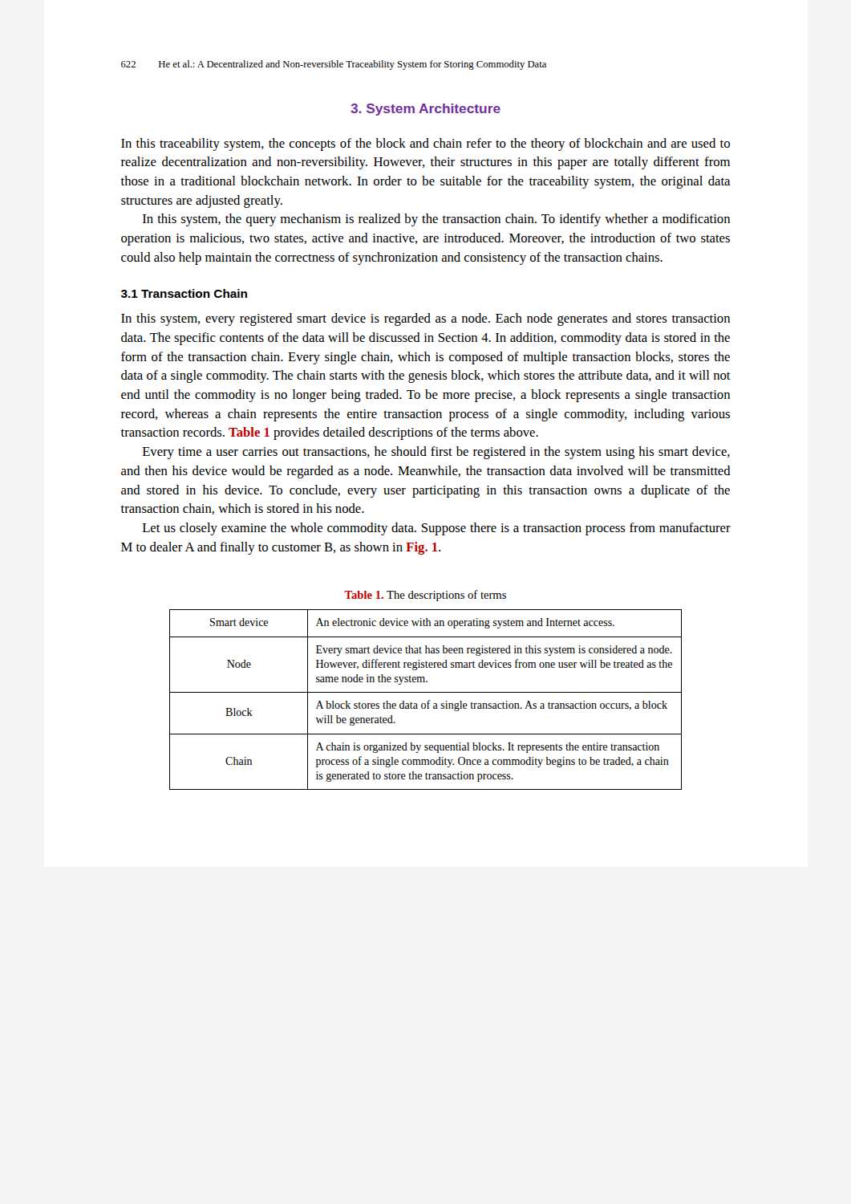622 He et al.: A Decentralized and Non-reversible Traceability System for Storing Commodity Data
3. System Architecture
In this traceability system, the concepts of the block and chain refer to the theory of blockchain and are used to realize decentralization and non-reversibility. However, their structures in this paper are totally different from those in a traditional blockchain network. In order to be suitable for the traceability system, the original data structures are adjusted greatly.
In this system, the query mechanism is realized by the transaction chain. To identify whether a modification operation is malicious, two states, active and inactive, are introduced. Moreover, the introduction of two states could also help maintain the correctness of synchronization and consistency of the transaction chains.
3.1 Transaction Chain
In this system, every registered smart device is regarded as a node. Each node generates and stores transaction data. The specific contents of the data will be discussed in Section 4. In addition, commodity data is stored in the form of the transaction chain. Every single chain, which is composed of multiple transaction blocks, stores the data of a single commodity. The chain starts with the genesis block, which stores the attribute data, and it will not end until the commodity is no longer being traded. To be more precise, a block represents a single transaction record, whereas a chain represents the entire transaction process of a single commodity, including various transaction records. Table 1 provides detailed descriptions of the terms above.
Every time a user carries out transactions, he should first be registered in the system using his smart device, and then his device would be regarded as a node. Meanwhile, the transaction data involved will be transmitted and stored in his device. To conclude, every user participating in this transaction owns a duplicate of the transaction chain, which is stored in his node.
Let us closely examine the whole commodity data. Suppose there is a transaction process from manufacturer M to dealer A and finally to customer B, as shown in Fig. 1.
Table 1. The descriptions of terms
| Smart device | An electronic device with an operating system and Internet access. |
| Node | Every smart device that has been registered in this system is considered a node. However, different registered smart devices from one user will be treated as the same node in the system. |
| Block | A block stores the data of a single transaction. As a transaction occurs, a block will be generated. |
| Chain | A chain is organized by sequential blocks. It represents the entire transaction process of a single commodity. Once a commodity begins to be traded, a chain is generated to store the transaction process. |